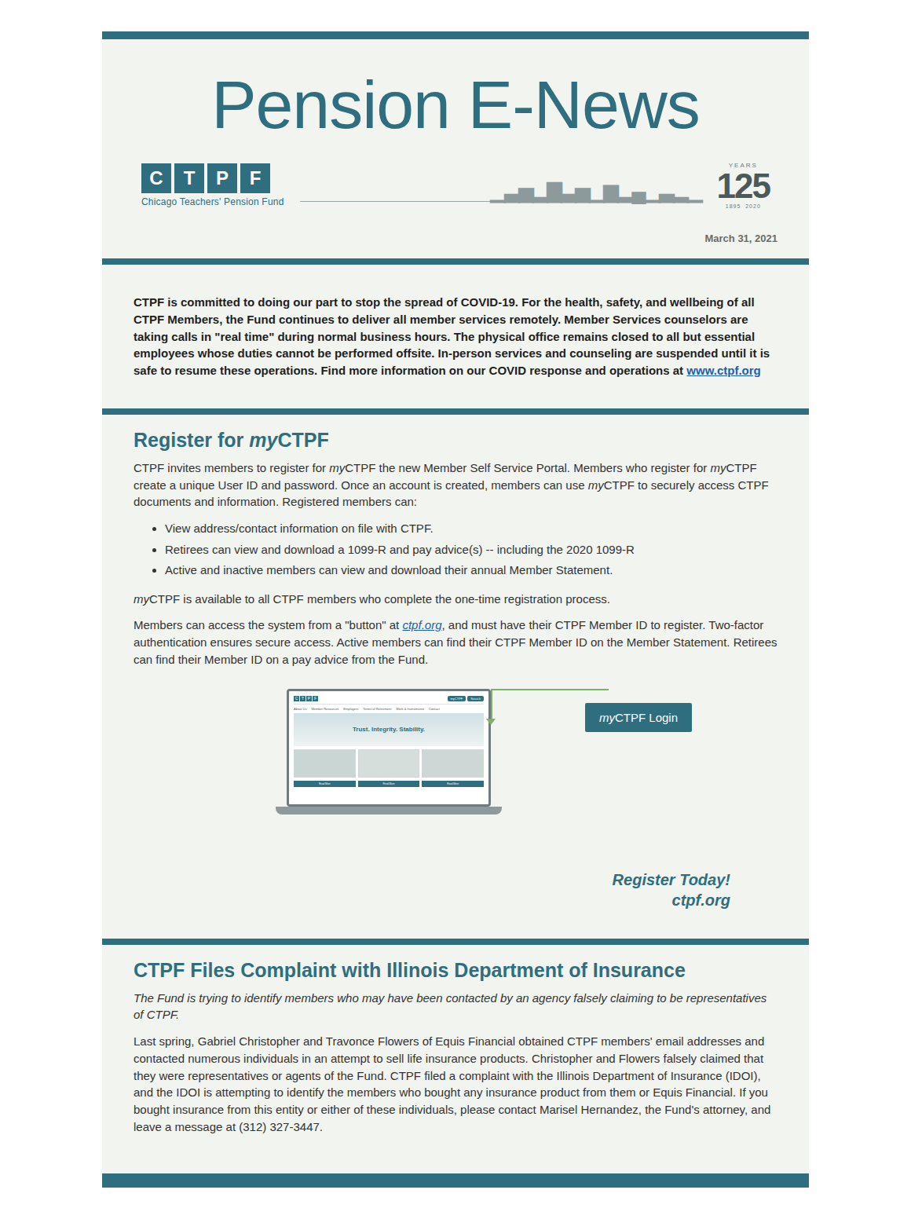Pension E-News
CTPF
Chicago Teachers' Pension Fund
▁▃▅▂▇▃▅▁▆▂▄▁▃▂▁
YEARS
125
1895 2020
March 31, 2021
CTPF is committed to doing our part to stop the spread of COVID-19. For the health, safety, and wellbeing of all CTPF Members, the Fund continues to deliver all member services remotely. Member Services counselors are taking calls in "real time" during normal business hours. The physical office remains closed to all but essential employees whose duties cannot be performed offsite. In-person services and counseling are suspended until it is safe to resume these operations. Find more information on our COVID response and operations at www.ctpf.org
Register for my CTPF
CTPF invites members to register for my CTPF the new Member Self Service Portal. Members who register for my CTPF create a unique User ID and password. Once an account is created, members can use my CTPF to securely access CTPF documents and information. Registered members can:
View address/contact information on file with CTPF.
Retirees can view and download a 1099-R and pay advice(s) -- including the 2020 1099-R
Active and inactive members can view and download their annual Member Statement.
my CTPF is available to all CTPF members who complete the one-time registration process.
Members can access the system from a "button" at ctpf.org, and must have their CTPF Member ID to register. Two-factor authentication ensures secure access. Active members can find their CTPF Member ID on the Member Statement. Retirees can find their Member ID on a pay advice from the Fund.
CTPF
myCTPF Search
About Us Member Resources Employers Terms of Retirement Work & Investments Contact
Trust. Integrity. Stability.
Read More Read More Read More
my CTPF Login
Register Today!
ctpf.org
CTPF Files Complaint with Illinois Department of Insurance
The Fund is trying to identify members who may have been contacted by an agency falsely claiming to be representatives of CTPF.
Last spring, Gabriel Christopher and Travonce Flowers of Equis Financial obtained CTPF members' email addresses and contacted numerous individuals in an attempt to sell life insurance products. Christopher and Flowers falsely claimed that they were representatives or agents of the Fund. CTPF filed a complaint with the Illinois Department of Insurance (IDOI), and the IDOI is attempting to identify the members who bought any insurance product from them or Equis Financial. If you bought insurance from this entity or either of these individuals, please contact Marisel Hernandez, the Fund's attorney, and leave a message at (312) 327-3447.